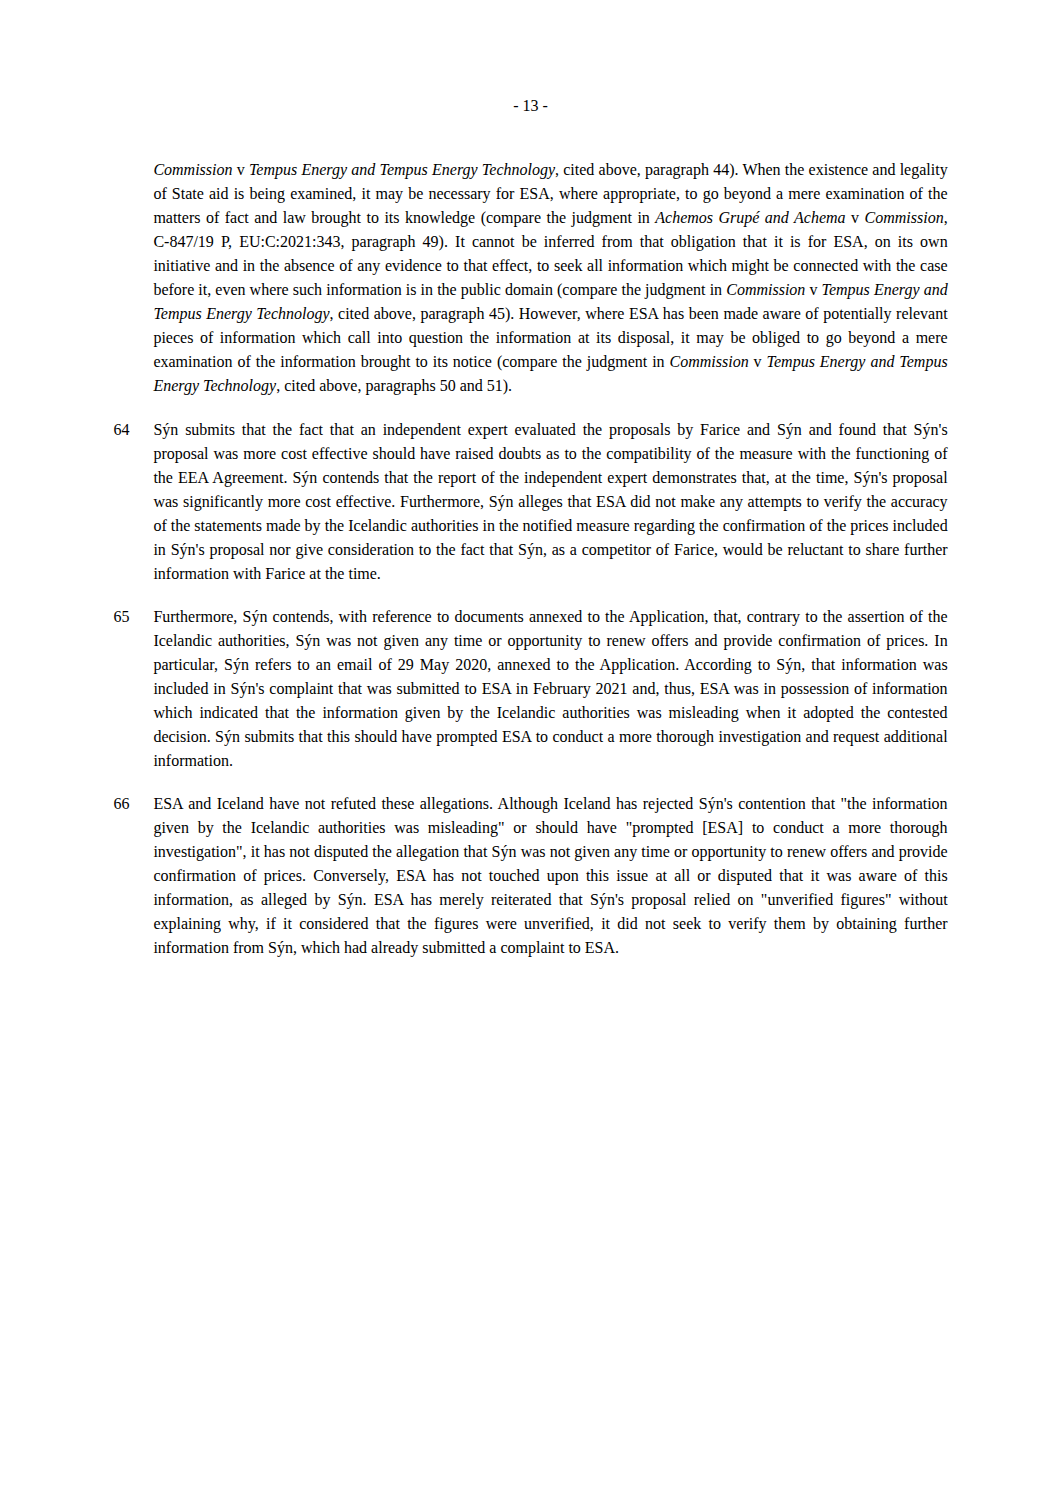- 13 -
Commission v Tempus Energy and Tempus Energy Technology, cited above, paragraph 44). When the existence and legality of State aid is being examined, it may be necessary for ESA, where appropriate, to go beyond a mere examination of the matters of fact and law brought to its knowledge (compare the judgment in Achemos Grupé and Achema v Commission, C‑847/19 P, EU:C:2021:343, paragraph 49). It cannot be inferred from that obligation that it is for ESA, on its own initiative and in the absence of any evidence to that effect, to seek all information which might be connected with the case before it, even where such information is in the public domain (compare the judgment in Commission v Tempus Energy and Tempus Energy Technology, cited above, paragraph 45). However, where ESA has been made aware of potentially relevant pieces of information which call into question the information at its disposal, it may be obliged to go beyond a mere examination of the information brought to its notice (compare the judgment in Commission v Tempus Energy and Tempus Energy Technology, cited above, paragraphs 50 and 51).
64
Sýn submits that the fact that an independent expert evaluated the proposals by Farice and Sýn and found that Sýn's proposal was more cost effective should have raised doubts as to the compatibility of the measure with the functioning of the EEA Agreement. Sýn contends that the report of the independent expert demonstrates that, at the time, Sýn's proposal was significantly more cost effective. Furthermore, Sýn alleges that ESA did not make any attempts to verify the accuracy of the statements made by the Icelandic authorities in the notified measure regarding the confirmation of the prices included in Sýn's proposal nor give consideration to the fact that Sýn, as a competitor of Farice, would be reluctant to share further information with Farice at the time.
65
Furthermore, Sýn contends, with reference to documents annexed to the Application, that, contrary to the assertion of the Icelandic authorities, Sýn was not given any time or opportunity to renew offers and provide confirmation of prices. In particular, Sýn refers to an email of 29 May 2020, annexed to the Application. According to Sýn, that information was included in Sýn's complaint that was submitted to ESA in February 2021 and, thus, ESA was in possession of information which indicated that the information given by the Icelandic authorities was misleading when it adopted the contested decision. Sýn submits that this should have prompted ESA to conduct a more thorough investigation and request additional information.
66
ESA and Iceland have not refuted these allegations. Although Iceland has rejected Sýn's contention that "the information given by the Icelandic authorities was misleading" or should have "prompted [ESA] to conduct a more thorough investigation", it has not disputed the allegation that Sýn was not given any time or opportunity to renew offers and provide confirmation of prices. Conversely, ESA has not touched upon this issue at all or disputed that it was aware of this information, as alleged by Sýn. ESA has merely reiterated that Sýn's proposal relied on "unverified figures" without explaining why, if it considered that the figures were unverified, it did not seek to verify them by obtaining further information from Sýn, which had already submitted a complaint to ESA.